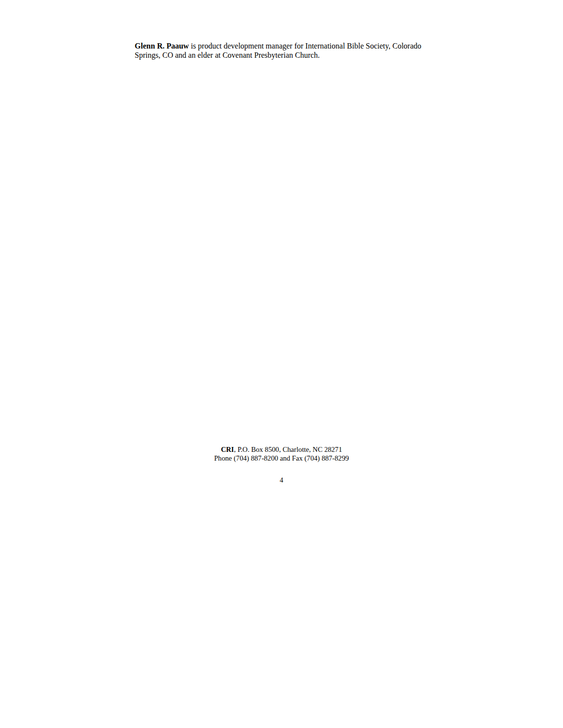Glenn R. Paauw is product development manager for International Bible Society, Colorado Springs, CO and an elder at Covenant Presbyterian Church.
CRI, P.O. Box 8500, Charlotte, NC 28271
Phone (704) 887-8200 and Fax (704) 887-8299
4